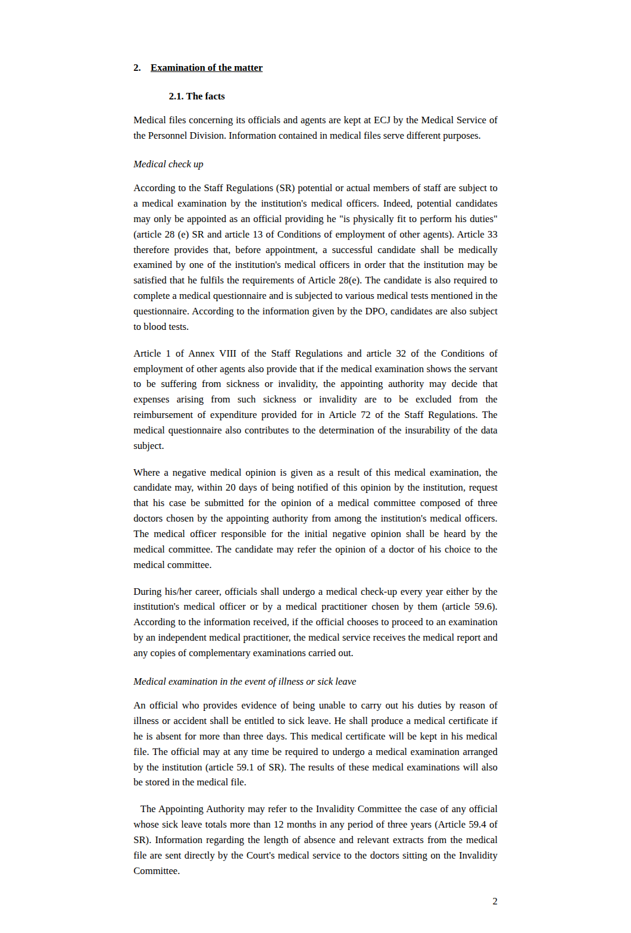2. Examination of the matter
2.1. The facts
Medical files concerning its officials and agents are kept at ECJ by the Medical Service of the Personnel Division. Information contained in medical files serve different purposes.
Medical check up
According to the Staff Regulations (SR) potential or actual members of staff are subject to a medical examination by the institution's medical officers. Indeed, potential candidates may only be appointed as an official providing he "is physically fit to perform his duties" (article 28 (e) SR and article 13 of Conditions of employment of other agents). Article 33 therefore provides that, before appointment, a successful candidate shall be medically examined by one of the institution's medical officers in order that the institution may be satisfied that he fulfils the requirements of Article 28(e). The candidate is also required to complete a medical questionnaire and is subjected to various medical tests mentioned in the questionnaire. According to the information given by the DPO, candidates are also subject to blood tests.
Article 1 of Annex VIII of the Staff Regulations and article 32 of the Conditions of employment of other agents also provide that if the medical examination shows the servant to be suffering from sickness or invalidity, the appointing authority may decide that expenses arising from such sickness or invalidity are to be excluded from the reimbursement of expenditure provided for in Article 72 of the Staff Regulations. The medical questionnaire also contributes to the determination of the insurability of the data subject.
Where a negative medical opinion is given as a result of this medical examination, the candidate may, within 20 days of being notified of this opinion by the institution, request that his case be submitted for the opinion of a medical committee composed of three doctors chosen by the appointing authority from among the institution's medical officers. The medical officer responsible for the initial negative opinion shall be heard by the medical committee. The candidate may refer the opinion of a doctor of his choice to the medical committee.
During his/her career, officials shall undergo a medical check-up every year either by the institution's medical officer or by a medical practitioner chosen by them (article 59.6). According to the information received, if the official chooses to proceed to an examination by an independent medical practitioner, the medical service receives the medical report and any copies of complementary examinations carried out.
Medical examination in the event of illness or sick leave
An official who provides evidence of being unable to carry out his duties by reason of illness or accident shall be entitled to sick leave. He shall produce a medical certificate if he is absent for more than three days. This medical certificate will be kept in his medical file. The official may at any time be required to undergo a medical examination arranged by the institution (article 59.1 of SR). The results of these medical examinations will also be stored in the medical file.
The Appointing Authority may refer to the Invalidity Committee the case of any official whose sick leave totals more than 12 months in any period of three years (Article 59.4 of SR). Information regarding the length of absence and relevant extracts from the medical file are sent directly by the Court's medical service to the doctors sitting on the Invalidity Committee.
2